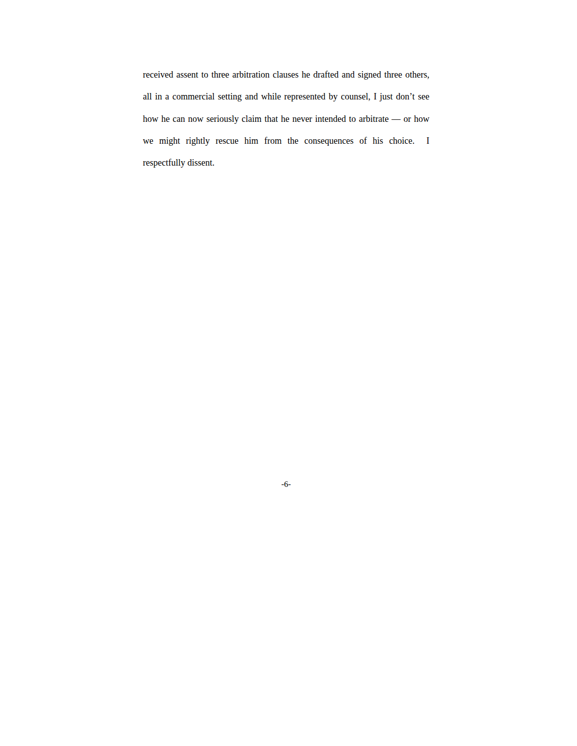received assent to three arbitration clauses he drafted and signed three others, all in a commercial setting and while represented by counsel, I just don’t see how he can now seriously claim that he never intended to arbitrate — or how we might rightly rescue him from the consequences of his choice. I respectfully dissent.
-6-